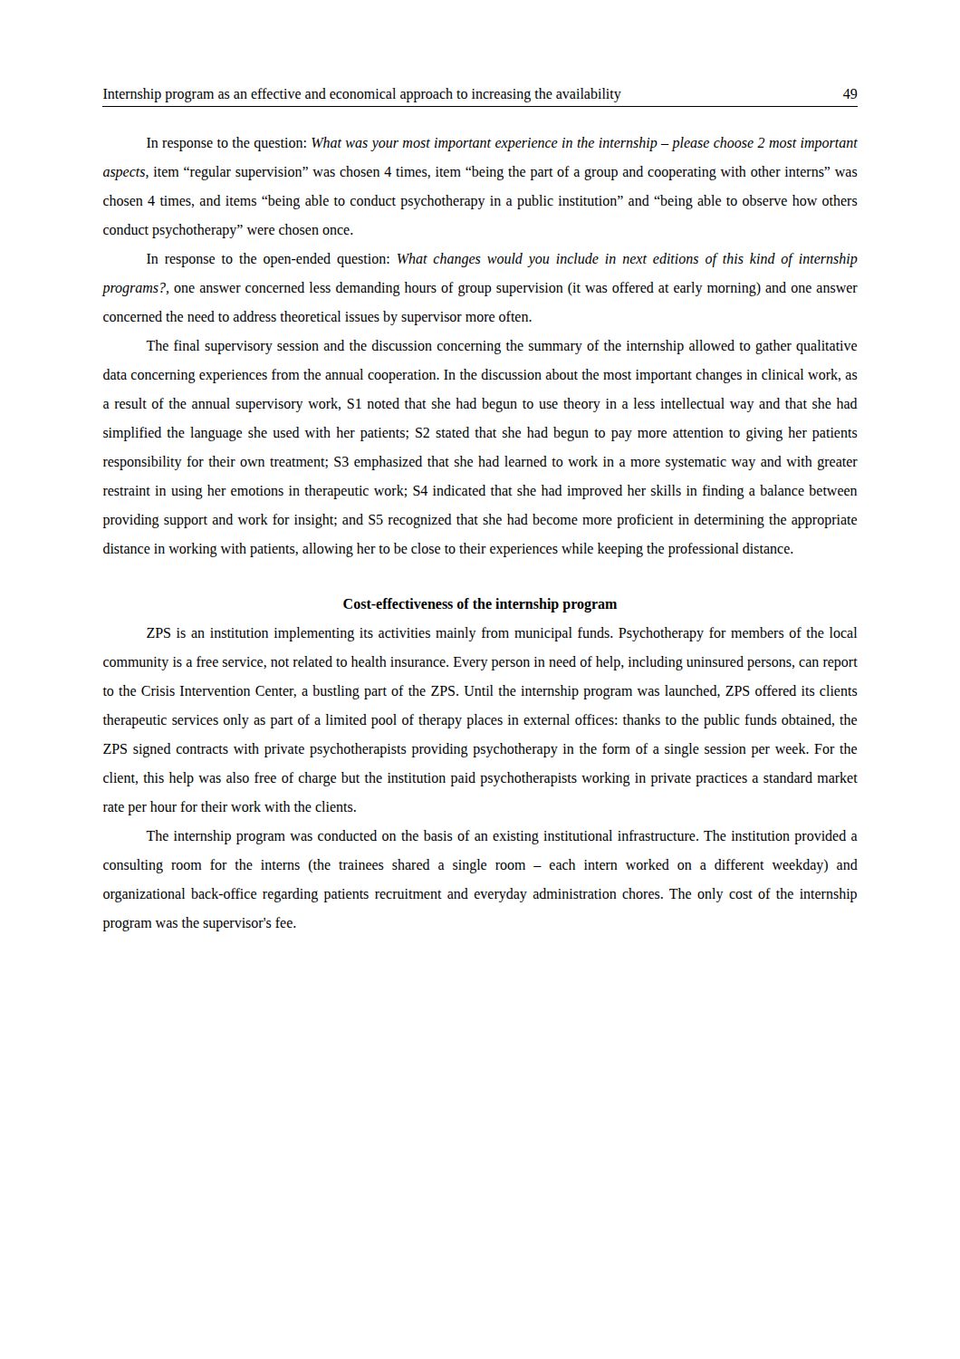Internship program as an effective and economical approach to increasing the availability 49
In response to the question: What was your most important experience in the internship – please choose 2 most important aspects, item “regular supervision” was chosen 4 times, item “being the part of a group and cooperating with other interns” was chosen 4 times, and items “being able to conduct psychotherapy in a public institution” and “being able to observe how others conduct psychotherapy” were chosen once.
In response to the open-ended question: What changes would you include in next editions of this kind of internship programs?, one answer concerned less demanding hours of group supervision (it was offered at early morning) and one answer concerned the need to address theoretical issues by supervisor more often.
The final supervisory session and the discussion concerning the summary of the internship allowed to gather qualitative data concerning experiences from the annual cooperation. In the discussion about the most important changes in clinical work, as a result of the annual supervisory work, S1 noted that she had begun to use theory in a less intellectual way and that she had simplified the language she used with her patients; S2 stated that she had begun to pay more attention to giving her patients responsibility for their own treatment; S3 emphasized that she had learned to work in a more systematic way and with greater restraint in using her emotions in therapeutic work; S4 indicated that she had improved her skills in finding a balance between providing support and work for insight; and S5 recognized that she had become more proficient in determining the appropriate distance in working with patients, allowing her to be close to their experiences while keeping the professional distance.
Cost-effectiveness of the internship program
ZPS is an institution implementing its activities mainly from municipal funds. Psychotherapy for members of the local community is a free service, not related to health insurance. Every person in need of help, including uninsured persons, can report to the Crisis Intervention Center, a bustling part of the ZPS. Until the internship program was launched, ZPS offered its clients therapeutic services only as part of a limited pool of therapy places in external offices: thanks to the public funds obtained, the ZPS signed contracts with private psychotherapists providing psychotherapy in the form of a single session per week. For the client, this help was also free of charge but the institution paid psychotherapists working in private practices a standard market rate per hour for their work with the clients.
The internship program was conducted on the basis of an existing institutional infrastructure. The institution provided a consulting room for the interns (the trainees shared a single room – each intern worked on a different weekday) and organizational back-office regarding patients recruitment and everyday administration chores. The only cost of the internship program was the supervisor's fee.